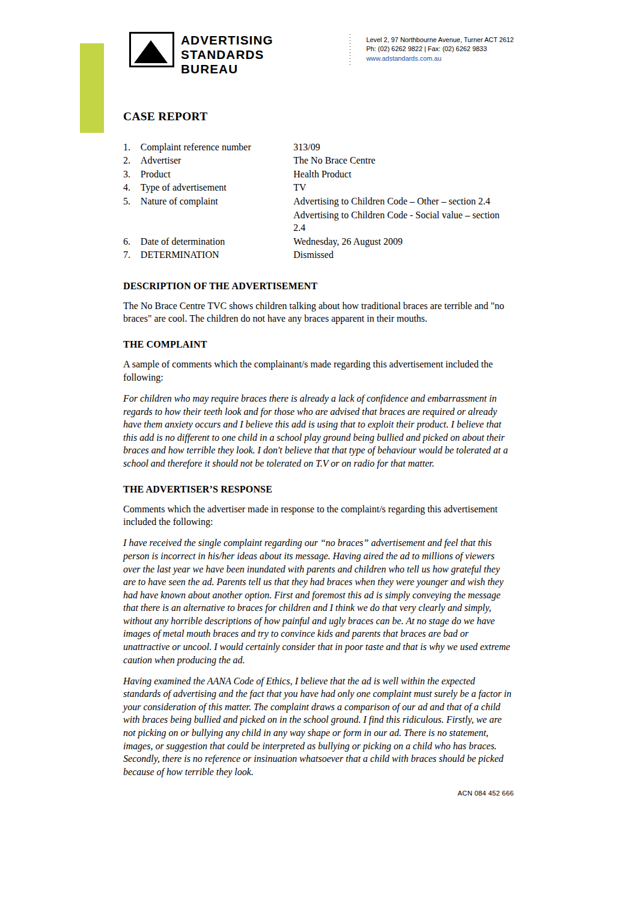ADVERTISING
STANDARDS
BUREAU
Level 2, 97 Northbourne Avenue, Turner ACT 2612
Ph: (02) 6262 9822 | Fax: (02) 6262 9833
www.adstandards.com.au
CASE REPORT
| 1. | Complaint reference number | 313/09 |
| 2. | Advertiser | The No Brace Centre |
| 3. | Product | Health Product |
| 4. | Type of advertisement | TV |
| 5. | Nature of complaint | Advertising to Children Code – Other – section 2.4 |
| | | Advertising to Children Code - Social value – section 2.4 |
| 6. | Date of determination | Wednesday, 26 August 2009 |
| 7. | DETERMINATION | Dismissed |
DESCRIPTION OF THE ADVERTISEMENT
The No Brace Centre TVC shows children talking about how traditional braces are terrible and "no braces" are cool. The children do not have any braces apparent in their mouths.
THE COMPLAINT
A sample of comments which the complainant/s made regarding this advertisement included the following:
For children who may require braces there is already a lack of confidence and embarrassment in regards to how their teeth look and for those who are advised that braces are required or already have them anxiety occurs and I believe this add is using that to exploit their product. I believe that this add is no different to one child in a school play ground being bullied and picked on about their braces and how terrible they look. I don't believe that that type of behaviour would be tolerated at a school and therefore it should not be tolerated on T.V or on radio for that matter.
THE ADVERTISER’S RESPONSE
Comments which the advertiser made in response to the complaint/s regarding this advertisement included the following:
I have received the single complaint regarding our “no braces” advertisement and feel that this person is incorrect in his/her ideas about its message. Having aired the ad to millions of viewers over the last year we have been inundated with parents and children who tell us how grateful they are to have seen the ad. Parents tell us that they had braces when they were younger and wish they had have known about another option. First and foremost this ad is simply conveying the message that there is an alternative to braces for children and I think we do that very clearly and simply, without any horrible descriptions of how painful and ugly braces can be. At no stage do we have images of metal mouth braces and try to convince kids and parents that braces are bad or unattractive or uncool. I would certainly consider that in poor taste and that is why we used extreme caution when producing the ad.
Having examined the AANA Code of Ethics, I believe that the ad is well within the expected standards of advertising and the fact that you have had only one complaint must surely be a factor in your consideration of this matter. The complaint draws a comparison of our ad and that of a child with braces being bullied and picked on in the school ground. I find this ridiculous. Firstly, we are not picking on or bullying any child in any way shape or form in our ad. There is no statement, images, or suggestion that could be interpreted as bullying or picking on a child who has braces. Secondly, there is no reference or insinuation whatsoever that a child with braces should be picked because of how terrible they look.
ACN 084 452 666